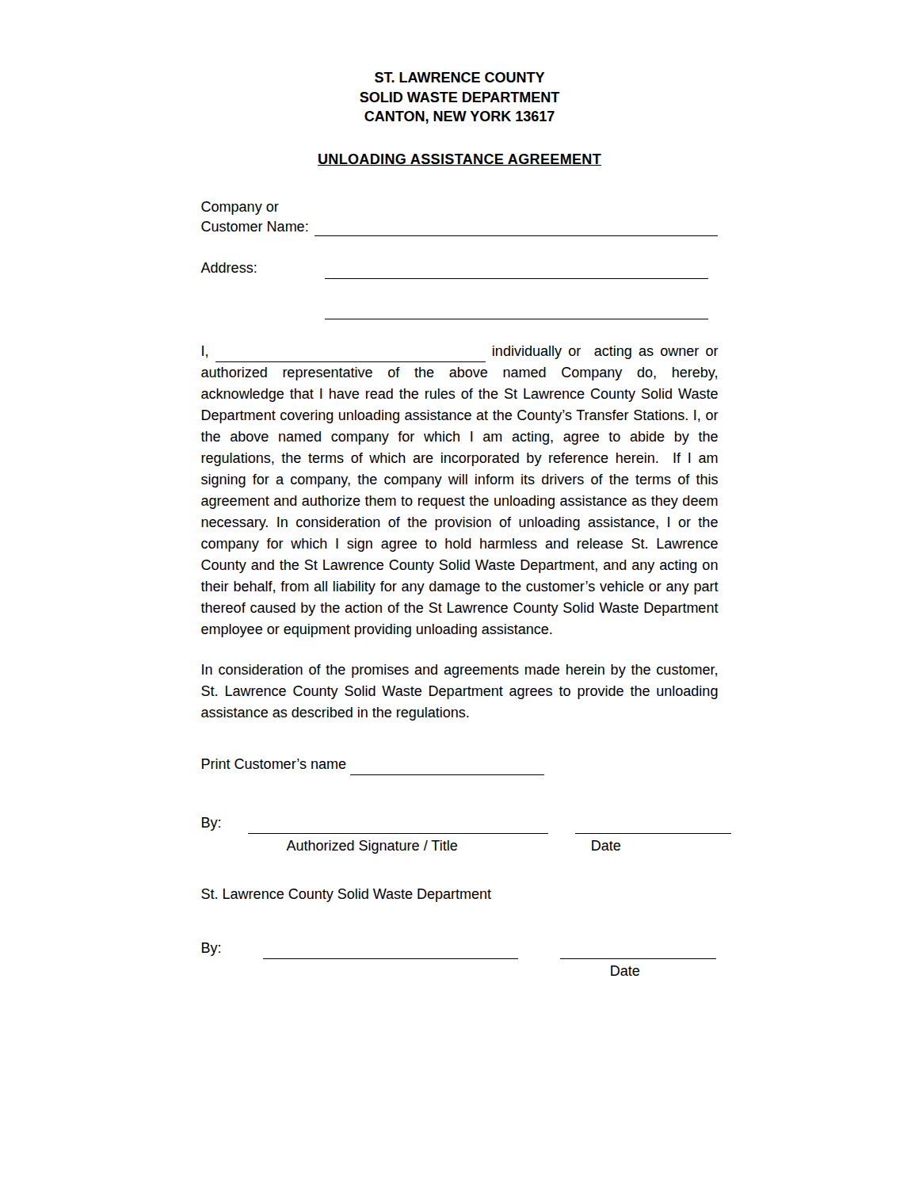ST. LAWRENCE COUNTY SOLID WASTE DEPARTMENT CANTON, NEW YORK 13617
UNLOADING ASSISTANCE AGREEMENT
Company or
Customer Name:
Address:
I, individually or acting as owner or authorized representative of the above named Company do, hereby, acknowledge that I have read the rules of the St Lawrence County Solid Waste Department covering unloading assistance at the County’s Transfer Stations. I, or the above named company for which I am acting, agree to abide by the regulations, the terms of which are incorporated by reference herein. If I am signing for a company, the company will inform its drivers of the terms of this agreement and authorize them to request the unloading assistance as they deem necessary. In consideration of the provision of unloading assistance, I or the company for which I sign agree to hold harmless and release St. Lawrence County and the St Lawrence County Solid Waste Department, and any acting on their behalf, from all liability for any damage to the customer’s vehicle or any part thereof caused by the action of the St Lawrence County Solid Waste Department employee or equipment providing unloading assistance.
In consideration of the promises and agreements made herein by the customer, St. Lawrence County Solid Waste Department agrees to provide the unloading assistance as described in the regulations.
Print Customer’s name
By:
Authorized Signature / Title
Date
St. Lawrence County Solid Waste Department
By:
Date